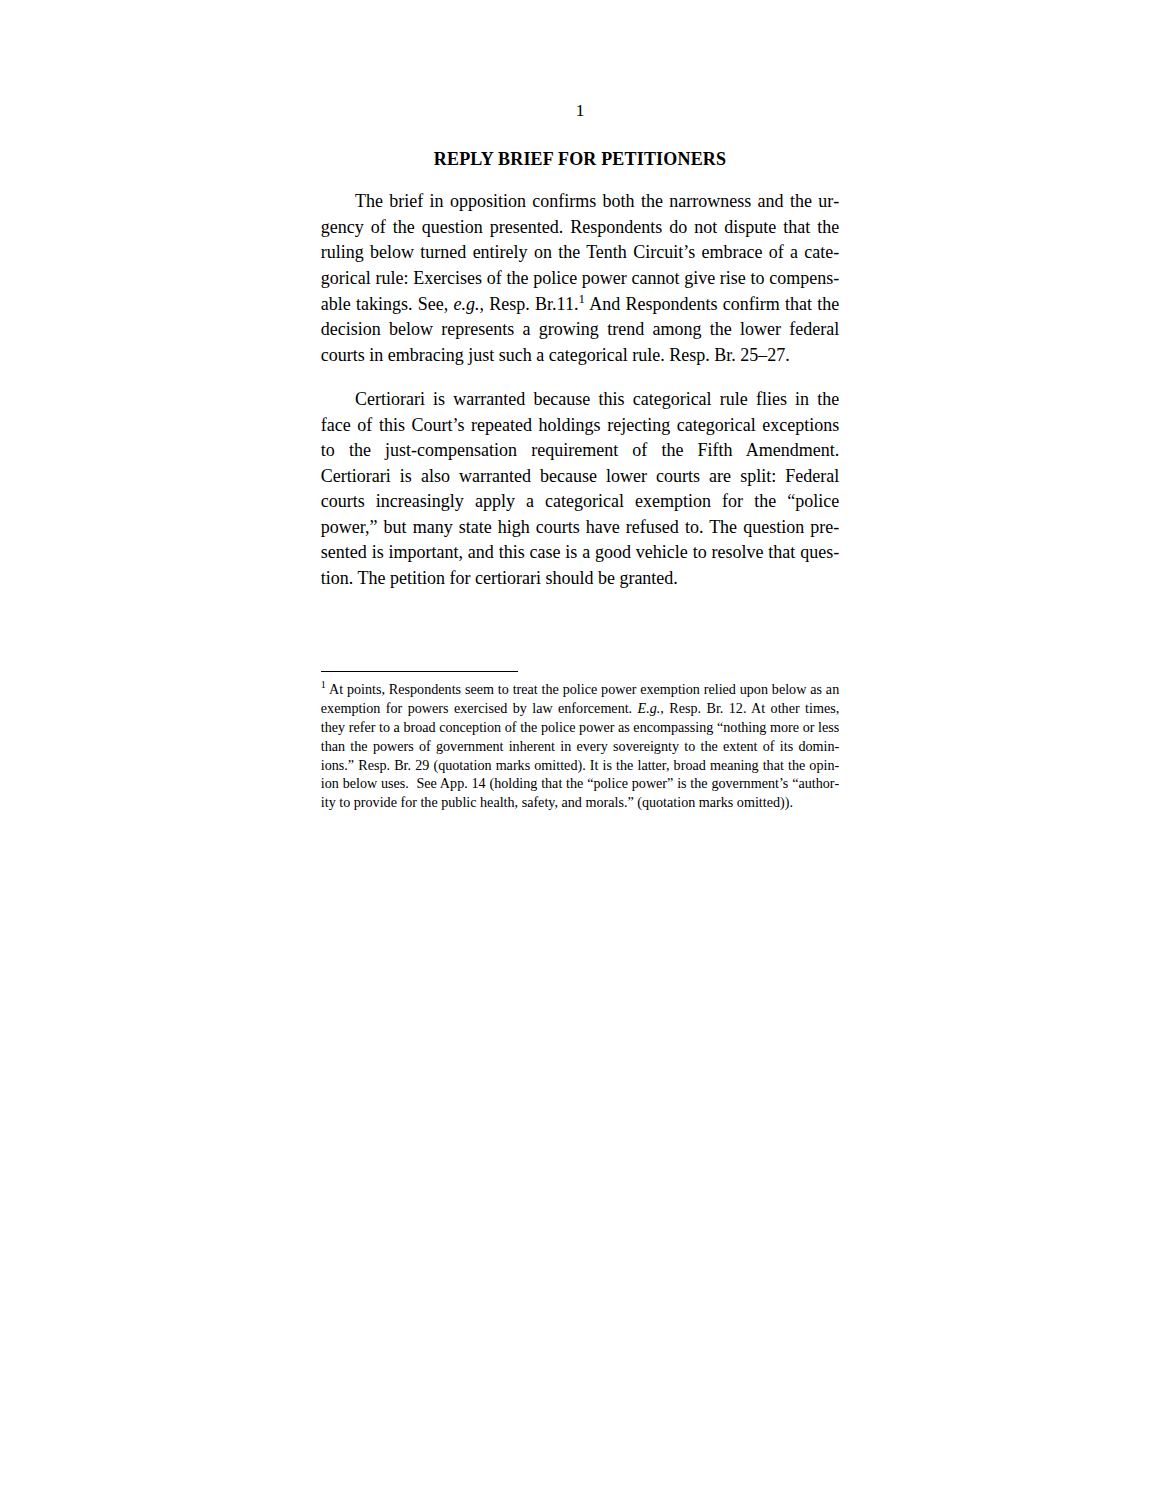1
REPLY BRIEF FOR PETITIONERS
The brief in opposition confirms both the narrowness and the urgency of the question presented. Respondents do not dispute that the ruling below turned entirely on the Tenth Circuit’s embrace of a categorical rule: Exercises of the police power cannot give rise to compensable takings. See, e.g., Resp. Br.11.1 And Respondents confirm that the decision below represents a growing trend among the lower federal courts in embracing just such a categorical rule. Resp. Br. 25–27.
Certiorari is warranted because this categorical rule flies in the face of this Court’s repeated holdings rejecting categorical exceptions to the just-compensation requirement of the Fifth Amendment. Certiorari is also warranted because lower courts are split: Federal courts increasingly apply a categorical exemption for the “police power,” but many state high courts have refused to. The question presented is important, and this case is a good vehicle to resolve that question. The petition for certiorari should be granted.
1 At points, Respondents seem to treat the police power exemption relied upon below as an exemption for powers exercised by law enforcement. E.g., Resp. Br. 12. At other times, they refer to a broad conception of the police power as encompassing “nothing more or less than the powers of government inherent in every sovereignty to the extent of its dominions.” Resp. Br. 29 (quotation marks omitted). It is the latter, broad meaning that the opinion below uses. See App. 14 (holding that the “police power” is the government’s “authority to provide for the public health, safety, and morals.” (quotation marks omitted)).